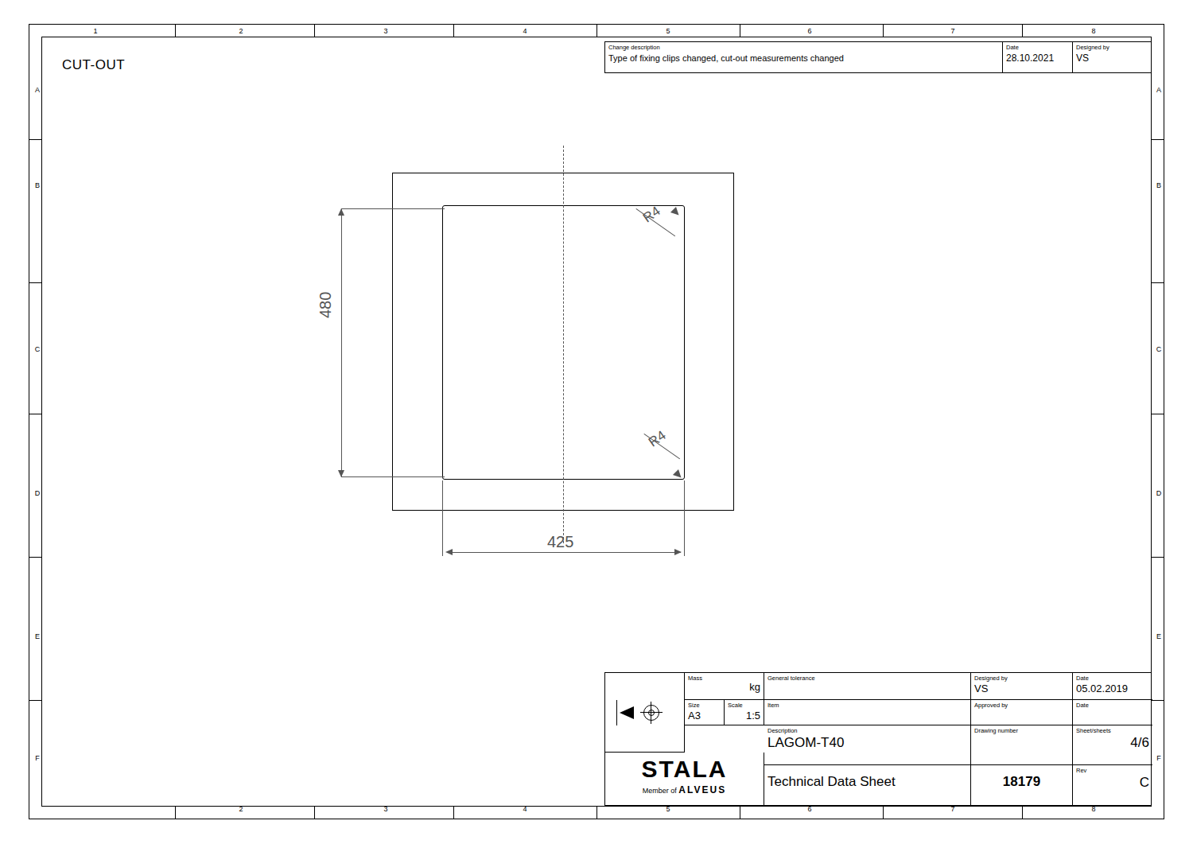1
2
3
4
5
6
7
8
2
3
4
5
6
7
8
A
B
C
D
E
F
A
B
C
D
E
F
CUT-OUT
Change description
Type of fixing clips changed, cut-out measurements changed
Date
28.10.2021
Designed by
VS
480
425
R4
R4
Mass
kg
General tolerance
Designed by
VS
Date
05.02.2019
Size
A3
Scale
1:5
Item
Approved by
Date
STALA
Member of ALVEUS
Description
LAGOM-T40
Drawing number
Sheet/sheets
4/6
Technical Data Sheet
18179
Rev
C